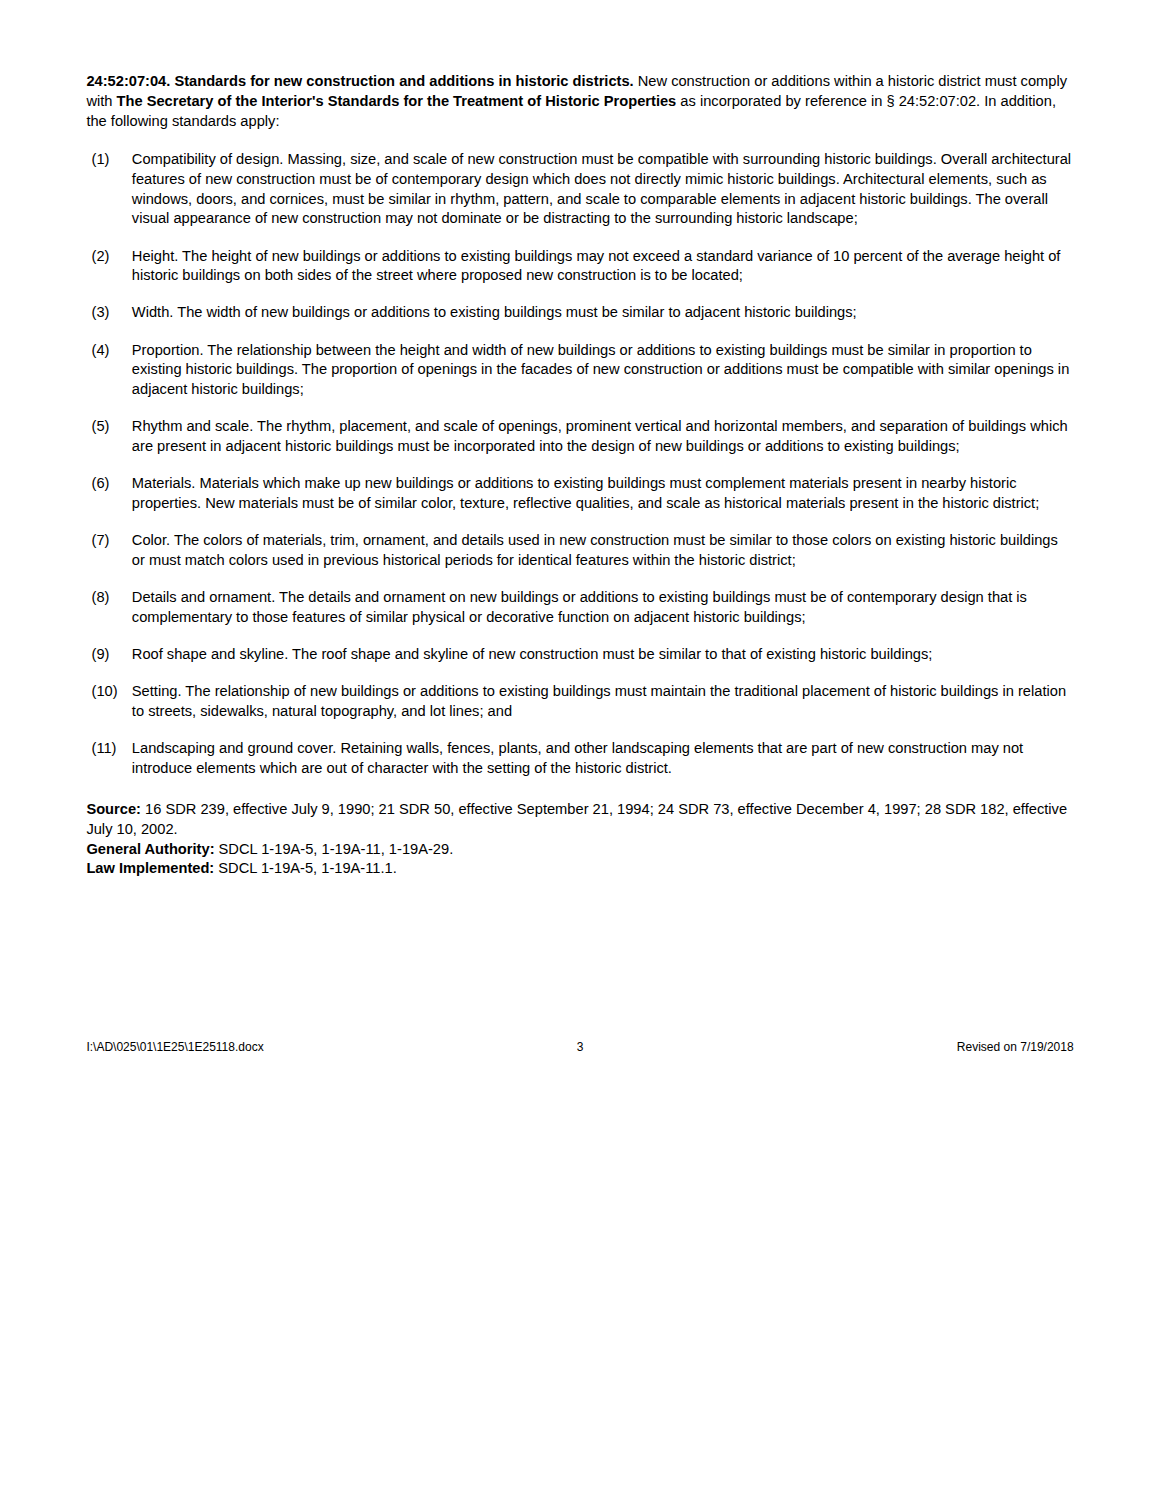24:52:07:04. Standards for new construction and additions in historic districts. New construction or additions within a historic district must comply with The Secretary of the Interior's Standards for the Treatment of Historic Properties as incorporated by reference in § 24:52:07:02. In addition, the following standards apply:
(1) Compatibility of design. Massing, size, and scale of new construction must be compatible with surrounding historic buildings. Overall architectural features of new construction must be of contemporary design which does not directly mimic historic buildings. Architectural elements, such as windows, doors, and cornices, must be similar in rhythm, pattern, and scale to comparable elements in adjacent historic buildings. The overall visual appearance of new construction may not dominate or be distracting to the surrounding historic landscape;
(2) Height. The height of new buildings or additions to existing buildings may not exceed a standard variance of 10 percent of the average height of historic buildings on both sides of the street where proposed new construction is to be located;
(3) Width. The width of new buildings or additions to existing buildings must be similar to adjacent historic buildings;
(4) Proportion. The relationship between the height and width of new buildings or additions to existing buildings must be similar in proportion to existing historic buildings. The proportion of openings in the facades of new construction or additions must be compatible with similar openings in adjacent historic buildings;
(5) Rhythm and scale. The rhythm, placement, and scale of openings, prominent vertical and horizontal members, and separation of buildings which are present in adjacent historic buildings must be incorporated into the design of new buildings or additions to existing buildings;
(6) Materials. Materials which make up new buildings or additions to existing buildings must complement materials present in nearby historic properties. New materials must be of similar color, texture, reflective qualities, and scale as historical materials present in the historic district;
(7) Color. The colors of materials, trim, ornament, and details used in new construction must be similar to those colors on existing historic buildings or must match colors used in previous historical periods for identical features within the historic district;
(8) Details and ornament. The details and ornament on new buildings or additions to existing buildings must be of contemporary design that is complementary to those features of similar physical or decorative function on adjacent historic buildings;
(9) Roof shape and skyline. The roof shape and skyline of new construction must be similar to that of existing historic buildings;
(10) Setting. The relationship of new buildings or additions to existing buildings must maintain the traditional placement of historic buildings in relation to streets, sidewalks, natural topography, and lot lines; and
(11) Landscaping and ground cover. Retaining walls, fences, plants, and other landscaping elements that are part of new construction may not introduce elements which are out of character with the setting of the historic district.
Source: 16 SDR 239, effective July 9, 1990; 21 SDR 50, effective September 21, 1994; 24 SDR 73, effective December 4, 1997; 28 SDR 182, effective July 10, 2002.
General Authority: SDCL 1-19A-5, 1-19A-11, 1-19A-29.
Law Implemented: SDCL 1-19A-5, 1-19A-11.1.
I:\AD\025\01\1E25\1E25118.docx
3
Revised on 7/19/2018